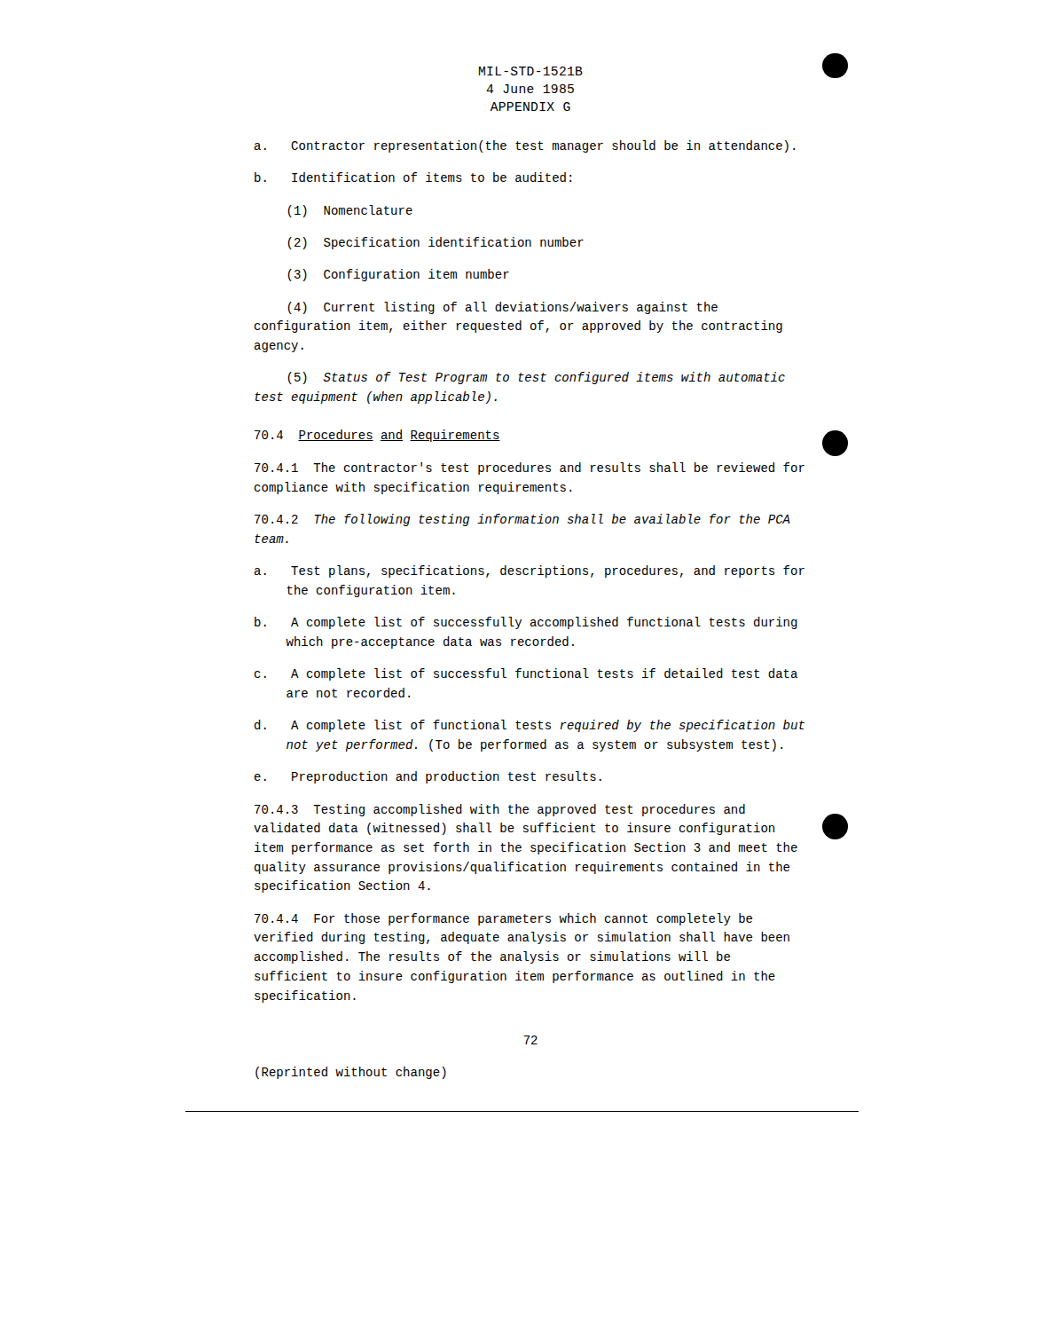MIL-STD-1521B
4 June 1985
APPENDIX G
a. Contractor representation(the test manager should be in attendance).
b. Identification of items to be audited:
(1) Nomenclature
(2) Specification identification number
(3) Configuration item number
(4) Current listing of all deviations/waivers against the configuration item, either requested of, or approved by the contracting agency.
(5) Status of Test Program to test configured items with automatic test equipment (when applicable).
70.4 Procedures and Requirements
70.4.1 The contractor's test procedures and results shall be reviewed for compliance with specification requirements.
70.4.2 The following testing information shall be available for the PCA team.
a. Test plans, specifications, descriptions, procedures, and reports for the configuration item.
b. A complete list of successfully accomplished functional tests during which pre-acceptance data was recorded.
c. A complete list of successful functional tests if detailed test data are not recorded.
d. A complete list of functional tests required by the specification but not yet performed. (To be performed as a system or subsystem test).
e. Preproduction and production test results.
70.4.3 Testing accomplished with the approved test procedures and validated data (witnessed) shall be sufficient to insure configuration item performance as set forth in the specification Section 3 and meet the quality assurance provisions/qualification requirements contained in the specification Section 4.
70.4.4 For those performance parameters which cannot completely be verified during testing, adequate analysis or simulation shall have been accomplished. The results of the analysis or simulations will be sufficient to insure configuration item performance as outlined in the specification.
72
(Reprinted without change)